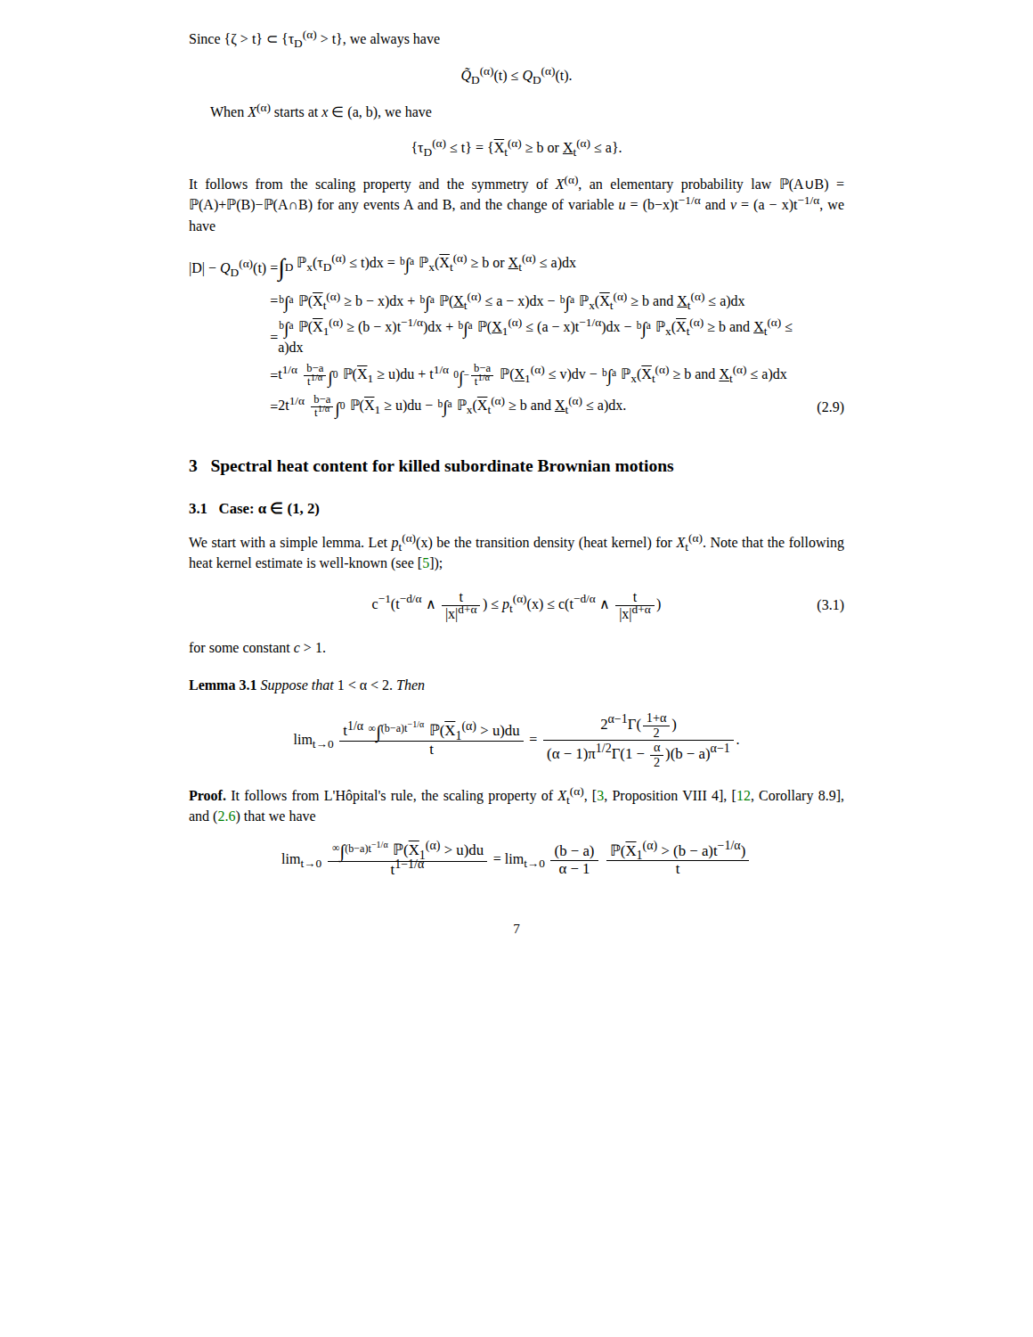Since {ζ > t} ⊂ {τD(α) > t}, we always have
Q̃D(α)(t) ≤ QD(α)(t).
When X(α) starts at x ∈ (a, b), we have
{τD(α) ≤ t} = {Xt(α) ≥ b or Xt(α) ≤ a}.
It follows from the scaling property and the symmetry of X(α), an elementary probability law ℙ(A∪B) = ℙ(A)+ℙ(B)−ℙ(A∩B) for any events A and B, and the change of variable u = (b−x)t−1/α and v = (a − x)t−1/α, we have
| /D/ − Q D (α) (t) = | ∫ D ℙ x (τ D (α) ≤ t)dx = b ∫ a ℙ x ( X t (α) ≥ b or X t (α) ≤ a)dx | |
| = | b ∫ a ℙ( X t (α) ≥ b − x)dx + b ∫ a ℙ( X t (α) ≤ a − x)dx − b ∫ a ℙ x ( X t (α) ≥ b and X t (α) ≤ a)dx | |
| = | b ∫ a ℙ( X 1 (α) ≥ (b − x)t −1/α )dx + b ∫ a ℙ( X 1 (α) ≤ (a − x)t −1/α )dx − b ∫ a ℙ x ( X t (α) ≥ b and X t (α) ≤ a)dx | |
| = | t 1/α b−a t 1/α ∫ 0 ℙ( X 1 ≥ u)du + t 1/α 0 ∫ − b−a t 1/α ℙ( X 1 (α) ≤ v)dv − b ∫ a ℙ x ( X t (α) ≥ b and X t (α) ≤ a)dx | |
| = | 2t 1/α b−a t 1/α ∫ 0 ℙ( X 1 ≥ u)du − b ∫ a ℙ x ( X t (α) ≥ b and X t (α) ≤ a)dx. | (2.9) |
3 Spectral heat content for killed subordinate Brownian motions
3.1 Case: α ∈ (1, 2)
We start with a simple lemma. Let pt(α)(x) be the transition density (heat kernel) for Xt(α). Note that the following heat kernel estimate is well-known (see [5]);
c−1(t−d/α ∧ t|x|d+α) ≤ pt(α)(x) ≤ c(t−d/α ∧ t|x|d+α) (3.1)
for some constant c > 1.
Lemma 3.1 Suppose that 1 < α < 2. Then
limt→0 t1/α ∞∫(b−a)t−1/α ℙ(X1(α) > u)du t = 2α−1Γ(1+α 2)(α − 1)π1/2Γ(1 − α 2)(b − a)α−1.
Proof. It follows from L'Hôpital's rule, the scaling property of Xt(α), [3, Proposition VIII 4], [12, Corollary 8.9], and (2.6) that we have
limt→0 ∞∫(b−a)t−1/α ℙ(X1(α) > u)du t1−1/α = limt→0 (b − a) α − 1 ℙ(X1(α) > (b − a)t−1/α) t
7